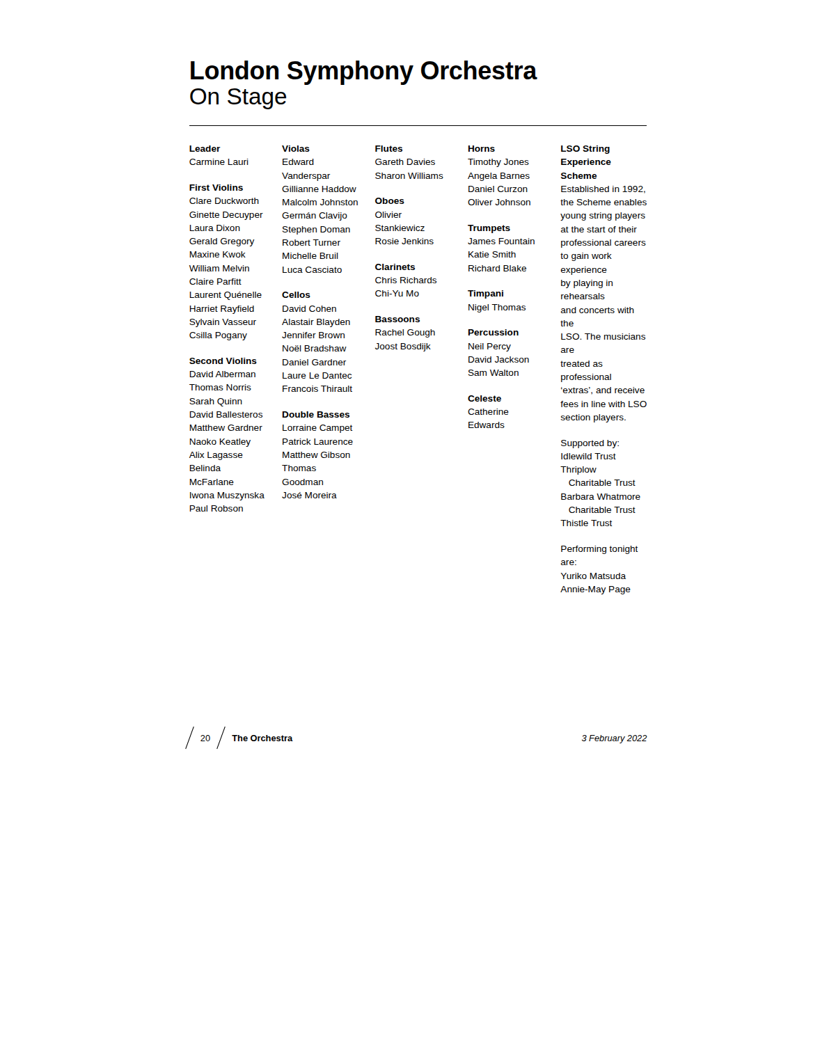London Symphony Orchestra
On Stage
Leader
Carmine Lauri
First Violins
Clare Duckworth
Ginette Decuyper
Laura Dixon
Gerald Gregory
Maxine Kwok
William Melvin
Claire Parfitt
Laurent Quénelle
Harriet Rayfield
Sylvain Vasseur
Csilla Pogany
Second Violins
David Alberman
Thomas Norris
Sarah Quinn
David Ballesteros
Matthew Gardner
Naoko Keatley
Alix Lagasse
Belinda McFarlane
Iwona Muszynska
Paul Robson
Violas
Edward Vanderspar
Gillianne Haddow
Malcolm Johnston
Germán Clavijo
Stephen Doman
Robert Turner
Michelle Bruil
Luca Casciato
Cellos
David Cohen
Alastair Blayden
Jennifer Brown
Noël Bradshaw
Daniel Gardner
Laure Le Dantec
Francois Thirault
Double Basses
Lorraine Campet
Patrick Laurence
Matthew Gibson
Thomas Goodman
José Moreira
Flutes
Gareth Davies
Sharon Williams
Oboes
Olivier Stankiewicz
Rosie Jenkins
Clarinets
Chris Richards
Chi-Yu Mo
Bassoons
Rachel Gough
Joost Bosdijk
Horns
Timothy Jones
Angela Barnes
Daniel Curzon
Oliver Johnson
Trumpets
James Fountain
Katie Smith
Richard Blake
Timpani
Nigel Thomas
Percussion
Neil Percy
David Jackson
Sam Walton
Celeste
Catherine Edwards
LSO String
Experience Scheme
Established in 1992,
the Scheme enables
young string players
at the start of their
professional careers
to gain work experience
by playing in rehearsals
and concerts with the
LSO. The musicians are
treated as professional
‘extras’, and receive
fees in line with LSO
section players.
Supported by:
Idlewild Trust
Thriplow
Charitable Trust
Barbara Whatmore
Charitable Trust
Thistle Trust
Performing tonight are:
Yuriko Matsuda
Annie-May Page
20 The Orchestra 3 February 2022